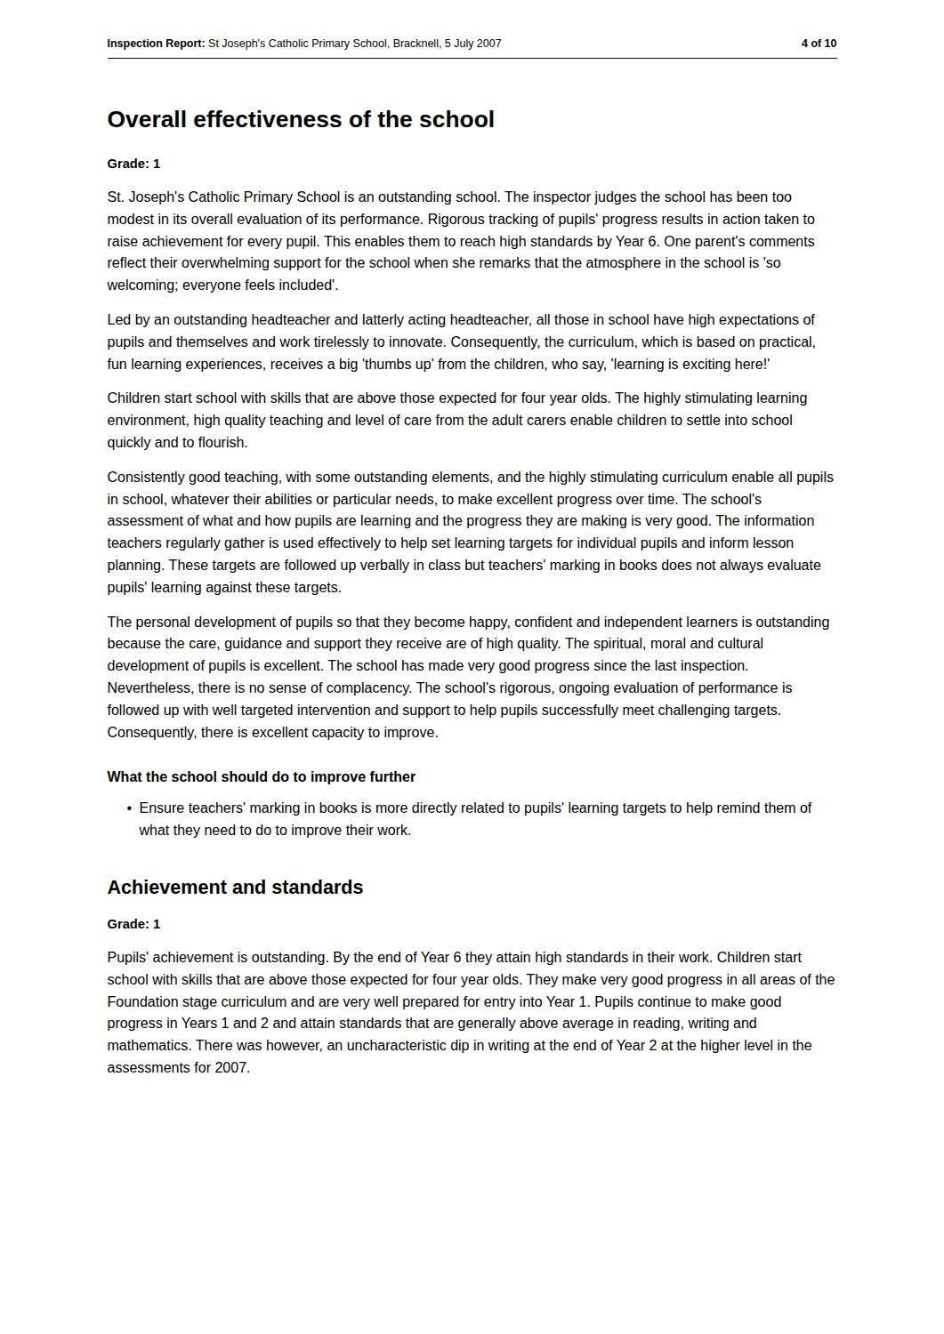Inspection Report: St Joseph's Catholic Primary School, Bracknell, 5 July 2007
4 of 10
Overall effectiveness of the school
Grade: 1
St. Joseph's Catholic Primary School is an outstanding school. The inspector judges the school has been too modest in its overall evaluation of its performance. Rigorous tracking of pupils' progress results in action taken to raise achievement for every pupil. This enables them to reach high standards by Year 6. One parent's comments reflect their overwhelming support for the school when she remarks that the atmosphere in the school is 'so welcoming; everyone feels included'.
Led by an outstanding headteacher and latterly acting headteacher, all those in school have high expectations of pupils and themselves and work tirelessly to innovate. Consequently, the curriculum, which is based on practical, fun learning experiences, receives a big 'thumbs up' from the children, who say, 'learning is exciting here!'
Children start school with skills that are above those expected for four year olds. The highly stimulating learning environment, high quality teaching and level of care from the adult carers enable children to settle into school quickly and to flourish.
Consistently good teaching, with some outstanding elements, and the highly stimulating curriculum enable all pupils in school, whatever their abilities or particular needs, to make excellent progress over time. The school's assessment of what and how pupils are learning and the progress they are making is very good. The information teachers regularly gather is used effectively to help set learning targets for individual pupils and inform lesson planning. These targets are followed up verbally in class but teachers' marking in books does not always evaluate pupils' learning against these targets.
The personal development of pupils so that they become happy, confident and independent learners is outstanding because the care, guidance and support they receive are of high quality. The spiritual, moral and cultural development of pupils is excellent. The school has made very good progress since the last inspection. Nevertheless, there is no sense of complacency. The school's rigorous, ongoing evaluation of performance is followed up with well targeted intervention and support to help pupils successfully meet challenging targets. Consequently, there is excellent capacity to improve.
What the school should do to improve further
Ensure teachers' marking in books is more directly related to pupils' learning targets to help remind them of what they need to do to improve their work.
Achievement and standards
Grade: 1
Pupils' achievement is outstanding. By the end of Year 6 they attain high standards in their work. Children start school with skills that are above those expected for four year olds. They make very good progress in all areas of the Foundation stage curriculum and are very well prepared for entry into Year 1. Pupils continue to make good progress in Years 1 and 2 and attain standards that are generally above average in reading, writing and mathematics. There was however, an uncharacteristic dip in writing at the end of Year 2 at the higher level in the assessments for 2007.